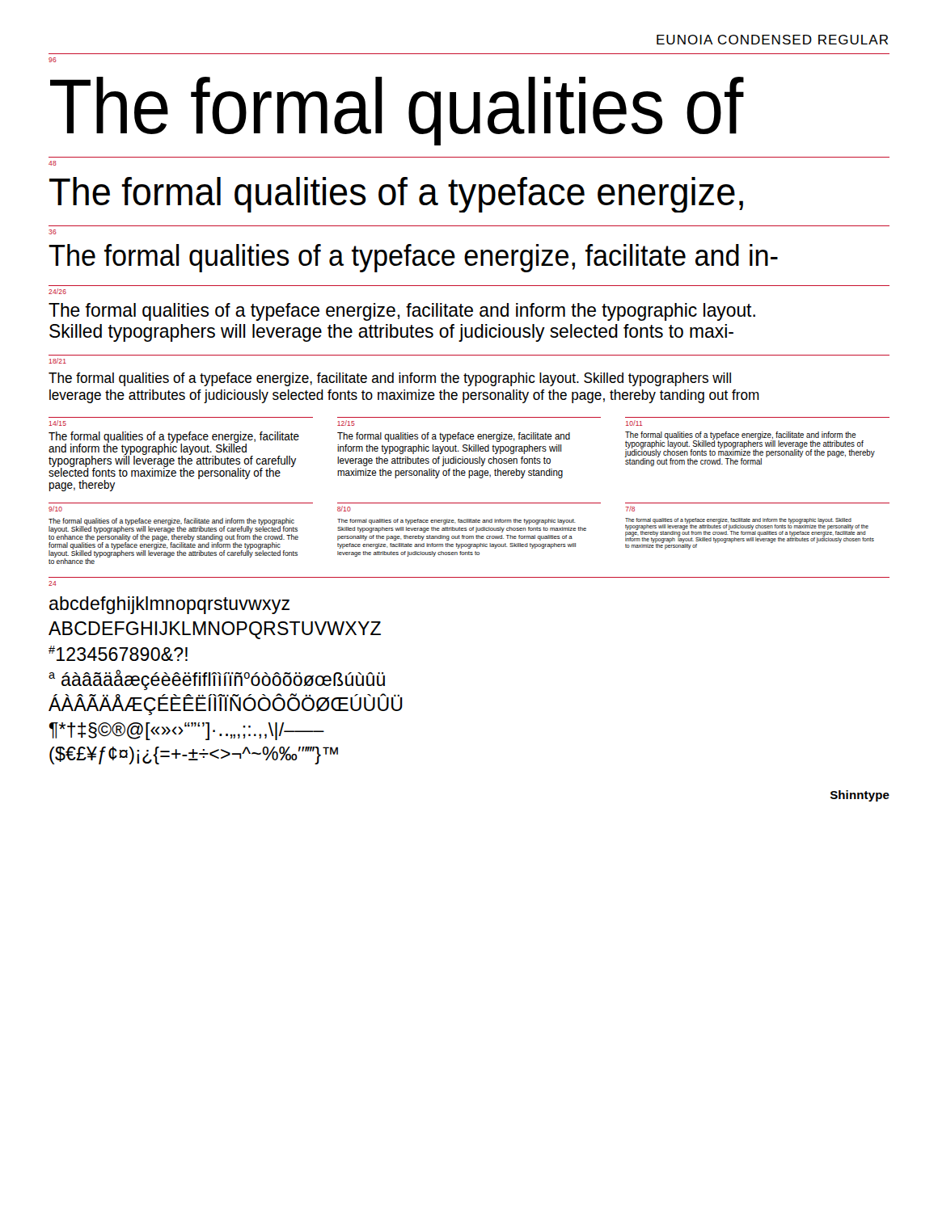EUNOIA CONDENSED REGULAR
96
The formal qualities of
48
The formal qualities of a typeface energize,
36
The formal qualities of a typeface energize, facilitate and in-
24/26
The formal qualities of a typeface energize, facilitate and inform the typographic layout.
Skilled typographers will leverage the attributes of judiciously selected fonts to maxi-
18/21
The formal qualities of a typeface energize, facilitate and inform the typographic layout. Skilled typographers will
leverage the attributes of judiciously selected fonts to maximize the personality of the page, thereby tanding out from
14/15
The formal qualities of a typeface energize, facilitate and inform the typographic layout. Skilled typographers will leverage the attributes of carefully selected fonts to maximize the personality of the page, thereby
12/15
The formal qualities of a typeface energize, facilitate and inform the typographic layout. Skilled typographers will leverage the attributes of judiciously chosen fonts to maximize the personality of the page, thereby standing
10/11
The formal qualities of a typeface energize, facilitate and inform the typographic layout. Skilled typographers will leverage the attributes of judiciously chosen fonts to maximize the personality of the page, thereby standing out from the crowd. The formal
9/10
The formal qualities of a typeface energize, facilitate and inform the typographic layout. Skilled typographers will leverage the attributes of carefully selected fonts to enhance the personality of the page, thereby standing out from the crowd. The formal qualities of a typeface energize, facilitate and inform the typographic layout. Skilled typographers will leverage the attributes of carefully selected fonts to enhance the
8/10
The formal qualities of a typeface energize, facilitate and inform the typographic layout. Skilled typographers will leverage the attributes of judiciously chosen fonts to maximize the personality of the page, thereby standing out from the crowd. The formal qualities of a typeface energize, facilitate and inform the typographic layout. Skilled typographers will leverage the attributes of judiciously chosen fonts to
7/8
The formal qualities of a typeface energize, facilitate and inform the typographic layout. Skilled typographers will leverage the attributes of judiciously chosen fonts to maximize the personality of the page, thereby standing out from the crowd. The formal qualities of a typeface energize, facilitate and inform the typograph layout. Skilled typographers will leverage the attributes of judiciously chosen fonts to maximize the personality of
24
abcdefghijklmnopqrstuvwxyz
ABCDEFGHIJKLMNOPQRSTUVWXYZ
#1234567890&?!
a áàâãäåæçéèêëfiflîìíïñoóòôõöøœßúùûü
ÁÀÂÃÄÅÆÇÉÈÊËÍÌÎÏÑÓÒÔÕÖØŒÚÙÛÜ
¶*†‡§©®@[«»‹›“”‘’]·‥„,;:.,,\|/–—‒
($€£¥ƒ¢¤)¡¿{=+-±÷<>¬^~%‰′″‴}™
Shinntype